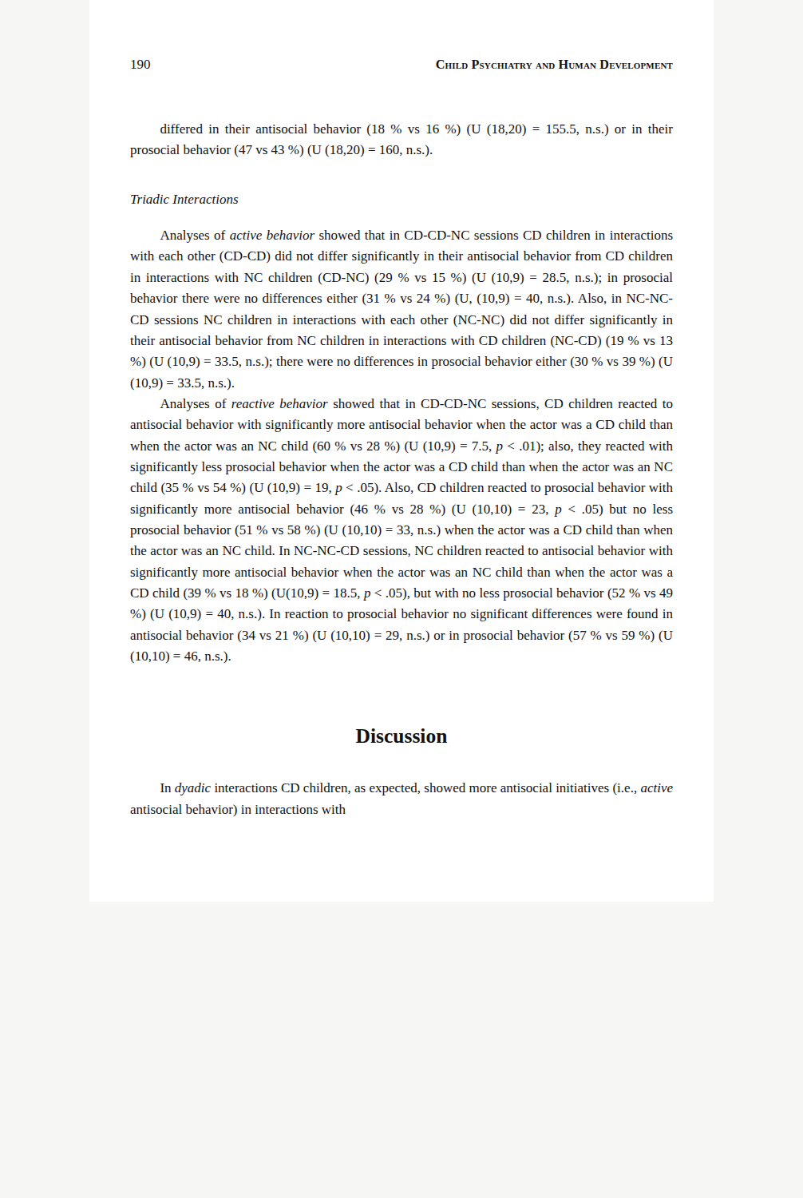190 Child Psychiatry and Human Development
differed in their antisocial behavior (18 % vs 16 %) (U (18,20) = 155.5, n.s.) or in their prosocial behavior (47 vs 43 %) (U (18,20) = 160, n.s.).
Triadic Interactions
Analyses of active behavior showed that in CD-CD-NC sessions CD children in interactions with each other (CD-CD) did not differ significantly in their antisocial behavior from CD children in interactions with NC children (CD-NC) (29 % vs 15 %) (U (10,9) = 28.5, n.s.); in prosocial behavior there were no differences either (31 % vs 24 %) (U, (10,9) = 40, n.s.). Also, in NC-NC-CD sessions NC children in interactions with each other (NC-NC) did not differ significantly in their antisocial behavior from NC children in interactions with CD children (NC-CD) (19 % vs 13 %) (U (10,9) = 33.5, n.s.); there were no differences in prosocial behavior either (30 % vs 39 %) (U (10,9) = 33.5, n.s.).
Analyses of reactive behavior showed that in CD-CD-NC sessions, CD children reacted to antisocial behavior with significantly more antisocial behavior when the actor was a CD child than when the actor was an NC child (60 % vs 28 %) (U (10,9) = 7.5, p < .01); also, they reacted with significantly less prosocial behavior when the actor was a CD child than when the actor was an NC child (35 % vs 54 %) (U (10,9) = 19, p < .05). Also, CD children reacted to prosocial behavior with significantly more antisocial behavior (46 % vs 28 %) (U (10,10) = 23, p < .05) but no less prosocial behavior (51 % vs 58 %) (U (10,10) = 33, n.s.) when the actor was a CD child than when the actor was an NC child. In NC-NC-CD sessions, NC children reacted to antisocial behavior with significantly more antisocial behavior when the actor was an NC child than when the actor was a CD child (39 % vs 18 %) (U(10,9) = 18.5, p < .05), but with no less prosocial behavior (52 % vs 49 %) (U (10,9) = 40, n.s.). In reaction to prosocial behavior no significant differences were found in antisocial behavior (34 vs 21 %) (U (10,10) = 29, n.s.) or in prosocial behavior (57 % vs 59 %) (U (10,10) = 46, n.s.).
Discussion
In dyadic interactions CD children, as expected, showed more antisocial initiatives (i.e., active antisocial behavior) in interactions with